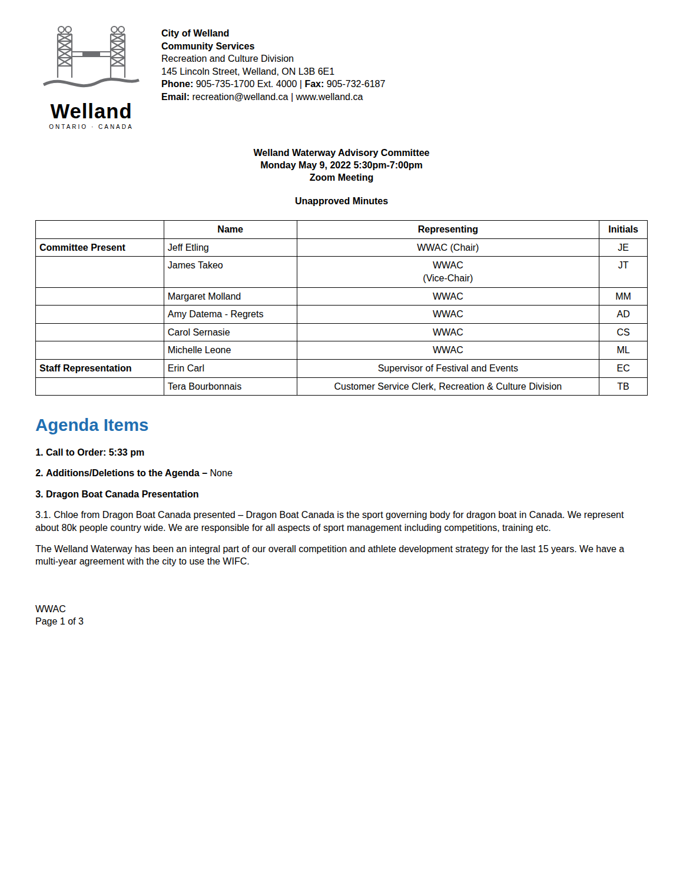Welland
ONTARIO · CANADA
City of Welland
Community Services
Recreation and Culture Division
145 Lincoln Street, Welland, ON L3B 6E1
Phone: 905-735-1700 Ext. 4000 | Fax: 905-732-6187
Email: recreation@welland.ca | www.welland.ca
Welland Waterway Advisory Committee
Monday May 9, 2022 5:30pm-7:00pm
Zoom Meeting
Unapproved Minutes
| | Name | Representing | Initials |
| --- | --- | --- | --- |
| Committee Present | Jeff Etling | WWAC (Chair) | JE |
| | James Takeo | WWAC (Vice-Chair) | JT |
| | Margaret Molland | WWAC | MM |
| | Amy Datema - Regrets | WWAC | AD |
| | Carol Sernasie | WWAC | CS |
| | Michelle Leone | WWAC | ML |
| Staff Representation | Erin Carl | Supervisor of Festival and Events | EC |
| | Tera Bourbonnais | Customer Service Clerk, Recreation & Culture Division | TB |
Agenda Items
Call to Order: 5:33 pm
Additions/Deletions to the Agenda – None
Dragon Boat Canada Presentation
3.1. Chloe from Dragon Boat Canada presented – Dragon Boat Canada is the sport governing body for dragon boat in Canada. We represent about 80k people country wide. We are responsible for all aspects of sport management including competitions, training etc.
The Welland Waterway has been an integral part of our overall competition and athlete development strategy for the last 15 years. We have a multi-year agreement with the city to use the WIFC.
WWAC
Page 1 of 3